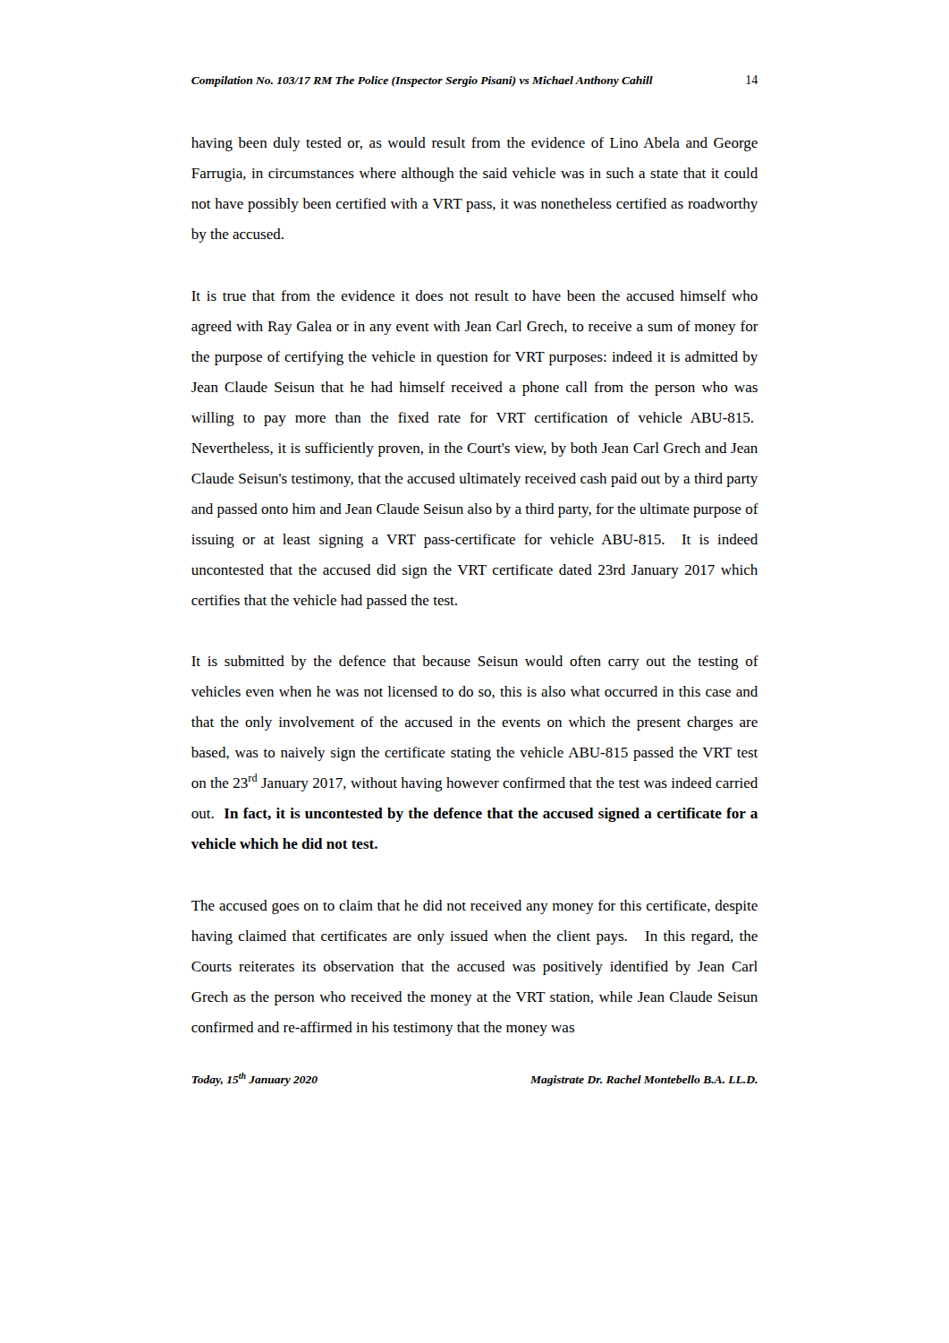Compilation No. 103/17 RM The Police (Inspector Sergio Pisani) vs Michael Anthony Cahill
14
having been duly tested or, as would result from the evidence of Lino Abela and George Farrugia, in circumstances where although the said vehicle was in such a state that it could not have possibly been certified with a VRT pass, it was nonetheless certified as roadworthy by the accused.
It is true that from the evidence it does not result to have been the accused himself who agreed with Ray Galea or in any event with Jean Carl Grech, to receive a sum of money for the purpose of certifying the vehicle in question for VRT purposes: indeed it is admitted by Jean Claude Seisun that he had himself received a phone call from the person who was willing to pay more than the fixed rate for VRT certification of vehicle ABU-815. Nevertheless, it is sufficiently proven, in the Court's view, by both Jean Carl Grech and Jean Claude Seisun's testimony, that the accused ultimately received cash paid out by a third party and passed onto him and Jean Claude Seisun also by a third party, for the ultimate purpose of issuing or at least signing a VRT pass-certificate for vehicle ABU-815. It is indeed uncontested that the accused did sign the VRT certificate dated 23rd January 2017 which certifies that the vehicle had passed the test.
It is submitted by the defence that because Seisun would often carry out the testing of vehicles even when he was not licensed to do so, this is also what occurred in this case and that the only involvement of the accused in the events on which the present charges are based, was to naively sign the certificate stating the vehicle ABU-815 passed the VRT test on the 23rd January 2017, without having however confirmed that the test was indeed carried out. In fact, it is uncontested by the defence that the accused signed a certificate for a vehicle which he did not test.
The accused goes on to claim that he did not received any money for this certificate, despite having claimed that certificates are only issued when the client pays. In this regard, the Courts reiterates its observation that the accused was positively identified by Jean Carl Grech as the person who received the money at the VRT station, while Jean Claude Seisun confirmed and re-affirmed in his testimony that the money was
Today, 15th January 2020
Magistrate Dr. Rachel Montebello B.A. LL.D.